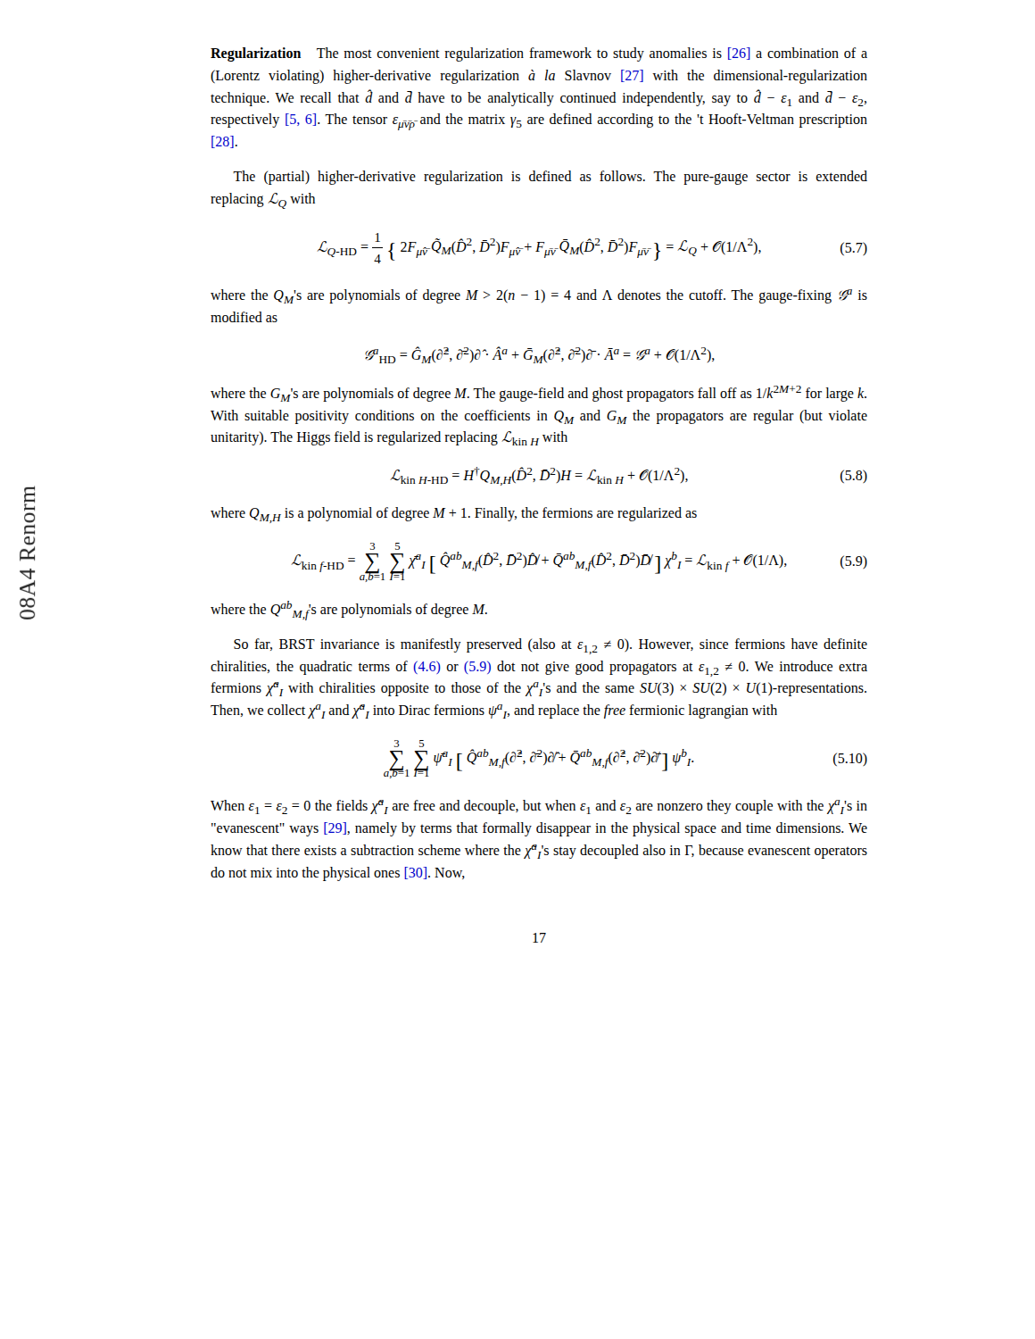08A4 Renorm
Regularization The most convenient regularization framework to study anomalies is [26] a combination of a (Lorentz violating) higher-derivative regularization à la Slavnov [27] with the dimensional-regularization technique. We recall that d̂ and d̄ have to be analytically continued independently, say to d̂ − ε1 and d̄ − ε2, respectively [5, 6]. The tensor εμ̄ν̄ρ̄ and the matrix γ5 are defined according to the 't Hooft-Veltman prescription [28].
The (partial) higher-derivative regularization is defined as follows. The pure-gauge sector is extended replacing ℒQ with
ℒQ-HD = 14 { 2Fμ̂ν̄ Q̃M(D̂2, D̄2)Fμ̂ν̄ + Fμ̄ν̄ Q̄M(D̂2, D̄2)Fμ̄ν̄ } = ℒQ + 𝒪(1/Λ2), (5.7)
where the QM's are polynomials of degree M > 2(n − 1) = 4 and Λ denotes the cutoff. The gauge-fixing 𝒢a is modified as
𝒢aHD = ĜM(∂̂2, ∂̄2)∂̂ · Âa + ḠM(∂̂2, ∂̄2)∂̄ · Āa = 𝒢a + 𝒪(1/Λ2),
where the GM's are polynomials of degree M. The gauge-field and ghost propagators fall off as 1/k2M+2 for large k. With suitable positivity conditions on the coefficients in QM and GM the propagators are regular (but violate unitarity). The Higgs field is regularized replacing ℒkin H with
ℒkin H-HD = H†QM,H(D̂2, D̄2)H = ℒkin H + 𝒪(1/Λ2), (5.8)
where QM,H is a polynomial of degree M + 1. Finally, the fermions are regularized as
ℒkin f-HD = 3∑a,b=1 5∑I=1 χ̄aI [ Q̂abM,f(D̂2, D̄2)D̸̂ + Q̄abM,f(D̂2, D̄2)D̸̄ ] χbI = ℒkin f + 𝒪(1/Λ), (5.9)
where the QabM,f's are polynomials of degree M.
So far, BRST invariance is manifestly preserved (also at ε1,2 ≠ 0). However, since fermions have definite chiralities, the quadratic terms of (4.6) or (5.9) dot not give good propagators at ε1,2 ≠ 0. We introduce extra fermions χ̃aI with chiralities opposite to those of the χaI's and the same SU(3) × SU(2) × U(1)-representations. Then, we collect χaI and χ̃aI into Dirac fermions ψaI, and replace the free fermionic lagrangian with
3∑a,b=1 5∑I=1 ψ̄aI [ Q̂abM,f(∂̂2, ∂̄2)∂̸̂ + Q̄abM,f(∂̂2, ∂̄2)∂̸̄ ] ψbI. (5.10)
When ε1 = ε2 = 0 the fields χ̃aI are free and decouple, but when ε1 and ε2 are nonzero they couple with the χaI's in "evanescent" ways [29], namely by terms that formally disappear in the physical space and time dimensions. We know that there exists a subtraction scheme where the χ̃aI's stay decoupled also in Γ, because evanescent operators do not mix into the physical ones [30]. Now,
17